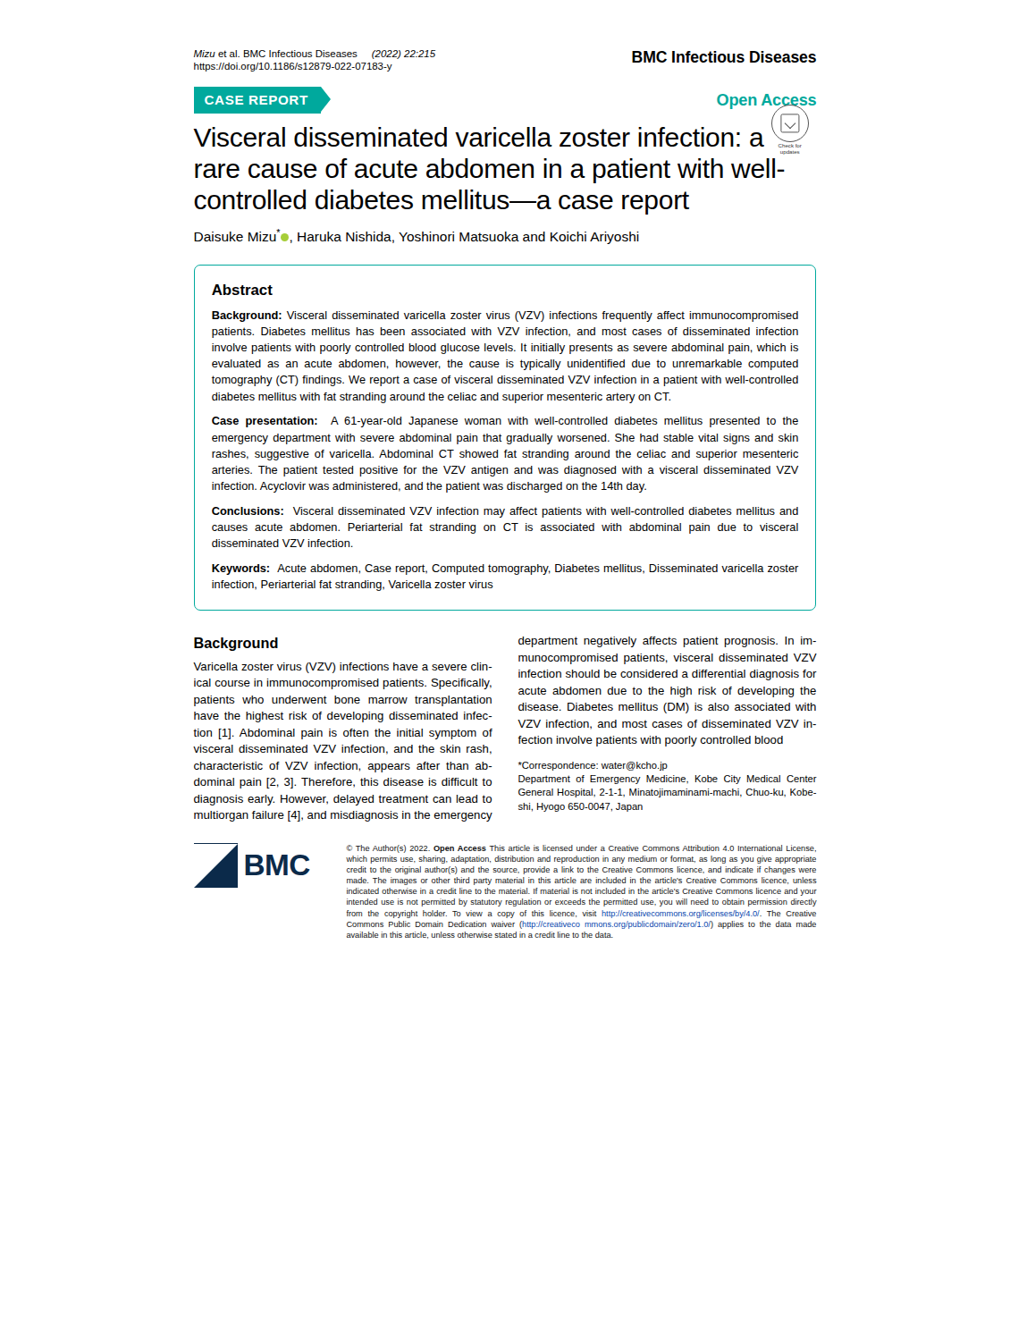Mizu et al. BMC Infectious Diseases (2022) 22:215
https://doi.org/10.1186/s12879-022-07183-y
BMC Infectious Diseases
CASE REPORT
Open Access
Check for
updates
Visceral disseminated varicella zoster infection: a rare cause of acute abdomen in a patient with well-controlled diabetes mellitus—a case report
Daisuke Mizu* , Haruka Nishida, Yoshinori Matsuoka and Koichi Ariyoshi
Abstract
Background: Visceral disseminated varicella zoster virus (VZV) infections frequently affect immunocompromised patients. Diabetes mellitus has been associated with VZV infection, and most cases of disseminated infection involve patients with poorly controlled blood glucose levels. It initially presents as severe abdominal pain, which is evaluated as an acute abdomen, however, the cause is typically unidentified due to unremarkable computed tomography (CT) findings. We report a case of visceral disseminated VZV infection in a patient with well-controlled diabetes mellitus with fat stranding around the celiac and superior mesenteric artery on CT.
Case presentation: A 61-year-old Japanese woman with well-controlled diabetes mellitus presented to the emergency department with severe abdominal pain that gradually worsened. She had stable vital signs and skin rashes, suggestive of varicella. Abdominal CT showed fat stranding around the celiac and superior mesenteric arteries. The patient tested positive for the VZV antigen and was diagnosed with a visceral disseminated VZV infection. Acyclovir was administered, and the patient was discharged on the 14th day.
Conclusions: Visceral disseminated VZV infection may affect patients with well-controlled diabetes mellitus and causes acute abdomen. Periarterial fat stranding on CT is associated with abdominal pain due to visceral disseminated VZV infection.
Keywords: Acute abdomen, Case report, Computed tomography, Diabetes mellitus, Disseminated varicella zoster infection, Periarterial fat stranding, Varicella zoster virus
Background
Varicella zoster virus (VZV) infections have a severe clinical course in immunocompromised patients. Specifically, patients who underwent bone marrow transplantation have the highest risk of developing disseminated infection [1]. Abdominal pain is often the initial symptom of visceral disseminated VZV infection, and the skin rash, characteristic of VZV infection, appears after than abdominal pain [2, 3]. Therefore, this disease is difficult to diagnosis early. However, delayed treatment can lead to multiorgan failure [4], and misdiagnosis in the emergency department negatively affects patient prognosis. In immunocompromised patients, visceral disseminated VZV infection should be considered a differential diagnosis for acute abdomen due to the high risk of developing the disease. Diabetes mellitus (DM) is also associated with VZV infection, and most cases of disseminated VZV infection involve patients with poorly controlled blood
*Correspondence: water@kcho.jp
Department of Emergency Medicine, Kobe City Medical Center General Hospital, 2-1-1, Minatojimaminami-machi, Chuo-ku, Kobe-shi, Hyogo 650-0047, Japan
BMC
© The Author(s) 2022. Open Access This article is licensed under a Creative Commons Attribution 4.0 International License, which permits use, sharing, adaptation, distribution and reproduction in any medium or format, as long as you give appropriate credit to the original author(s) and the source, provide a link to the Creative Commons licence, and indicate if changes were made. The images or other third party material in this article are included in the article's Creative Commons licence, unless indicated otherwise in a credit line to the material. If material is not included in the article's Creative Commons licence and your intended use is not permitted by statutory regulation or exceeds the permitted use, you will need to obtain permission directly from the copyright holder. To view a copy of this licence, visit http://creativecommons.org/licenses/by/4.0/. The Creative Commons Public Domain Dedication waiver (http://creativeco mmons.org/publicdomain/zero/1.0/) applies to the data made available in this article, unless otherwise stated in a credit line to the data.